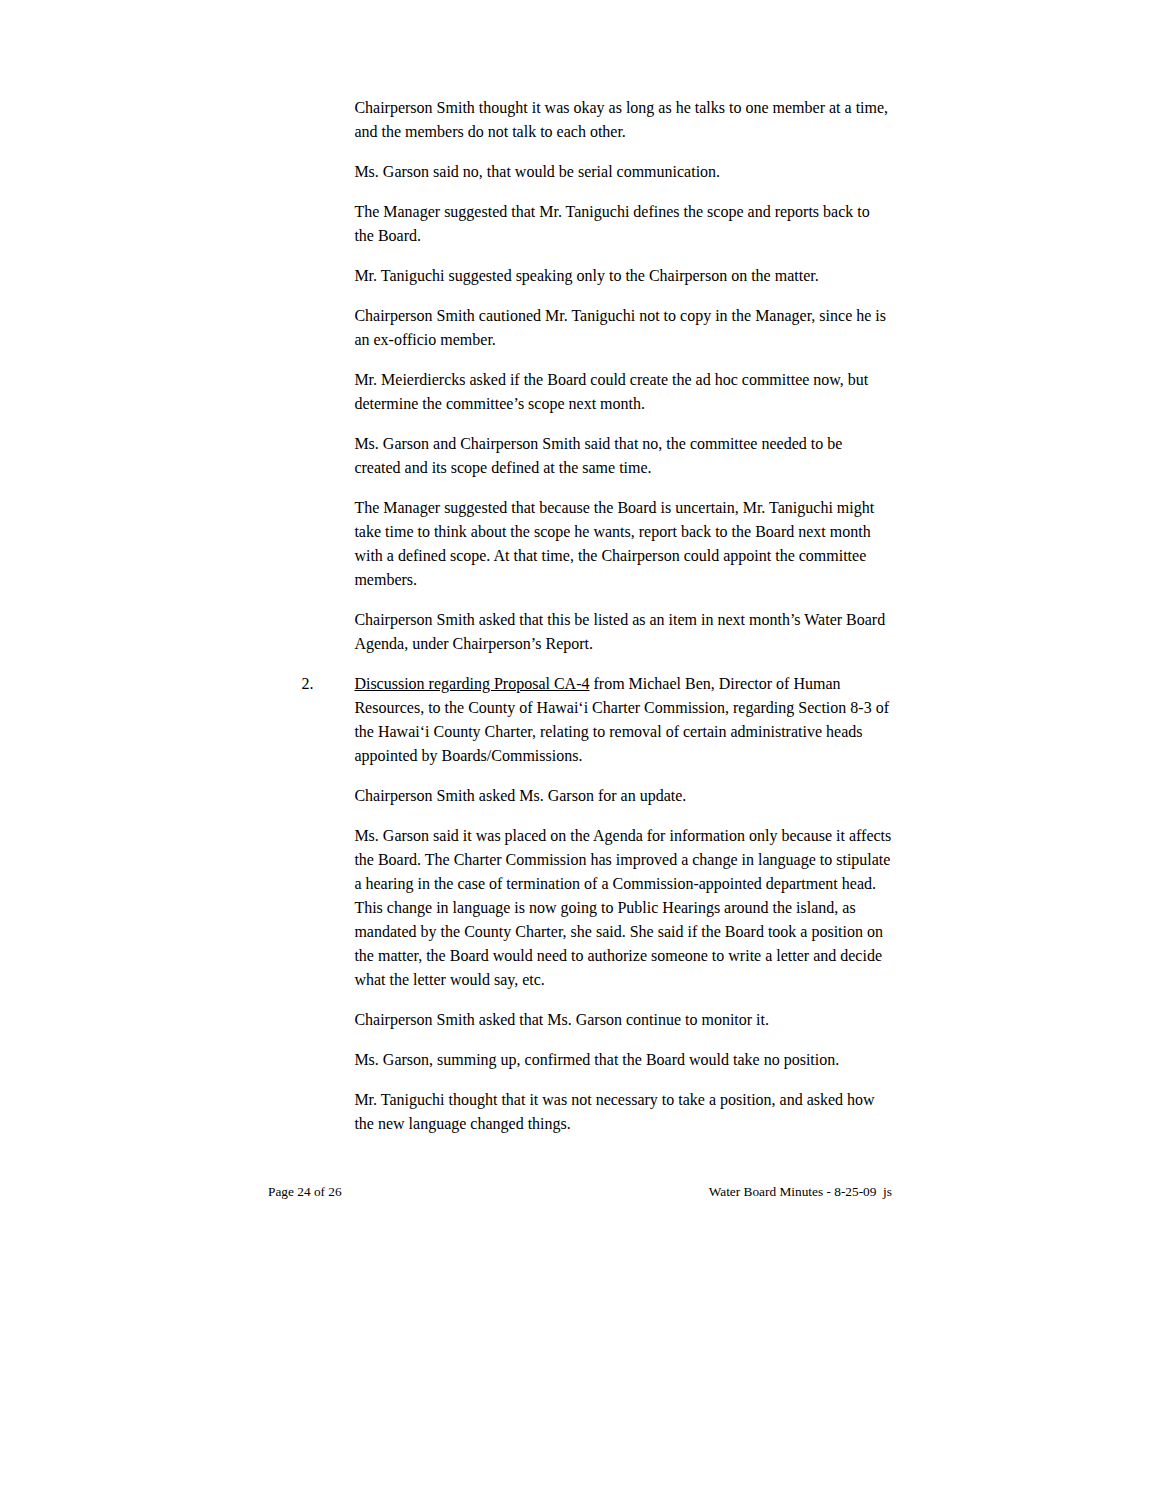Chairperson Smith thought it was okay as long as he talks to one member at a time, and the members do not talk to each other.
Ms. Garson said no, that would be serial communication.
The Manager suggested that Mr. Taniguchi defines the scope and reports back to the Board.
Mr. Taniguchi suggested speaking only to the Chairperson on the matter.
Chairperson Smith cautioned Mr. Taniguchi not to copy in the Manager, since he is an ex-officio member.
Mr. Meierdiercks asked if the Board could create the ad hoc committee now, but determine the committee’s scope next month.
Ms. Garson and Chairperson Smith said that no, the committee needed to be created and its scope defined at the same time.
The Manager suggested that because the Board is uncertain, Mr. Taniguchi might take time to think about the scope he wants, report back to the Board next month with a defined scope. At that time, the Chairperson could appoint the committee members.
Chairperson Smith asked that this be listed as an item in next month’s Water Board Agenda, under Chairperson’s Report.
2.
Discussion regarding Proposal CA-4 from Michael Ben, Director of Human Resources, to the County of Hawai‘i Charter Commission, regarding Section 8-3 of the Hawai‘i County Charter, relating to removal of certain administrative heads appointed by Boards/Commissions.
Chairperson Smith asked Ms. Garson for an update.
Ms. Garson said it was placed on the Agenda for information only because it affects the Board. The Charter Commission has improved a change in language to stipulate a hearing in the case of termination of a Commission-appointed department head. This change in language is now going to Public Hearings around the island, as mandated by the County Charter, she said. She said if the Board took a position on the matter, the Board would need to authorize someone to write a letter and decide what the letter would say, etc.
Chairperson Smith asked that Ms. Garson continue to monitor it.
Ms. Garson, summing up, confirmed that the Board would take no position.
Mr. Taniguchi thought that it was not necessary to take a position, and asked how the new language changed things.
Page 24 of 26 Water Board Minutes - 8-25-09 js